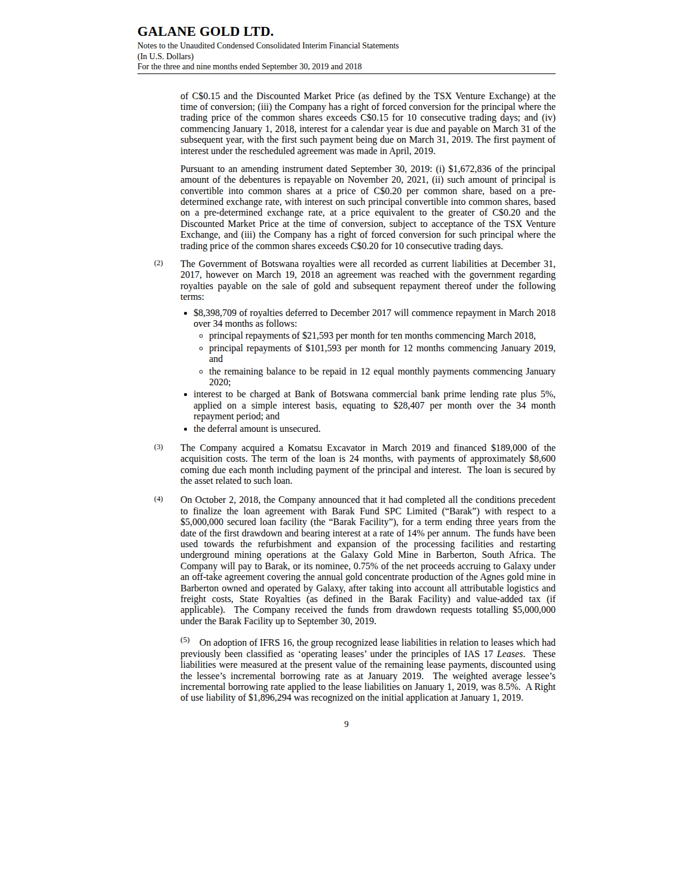GALANE GOLD LTD.
Notes to the Unaudited Condensed Consolidated Interim Financial Statements
(In U.S. Dollars)
For the three and nine months ended September 30, 2019 and 2018
of C$0.15 and the Discounted Market Price (as defined by the TSX Venture Exchange) at the time of conversion; (iii) the Company has a right of forced conversion for the principal where the trading price of the common shares exceeds C$0.15 for 10 consecutive trading days; and (iv) commencing January 1, 2018, interest for a calendar year is due and payable on March 31 of the subsequent year, with the first such payment being due on March 31, 2019. The first payment of interest under the rescheduled agreement was made in April, 2019.
Pursuant to an amending instrument dated September 30, 2019: (i) $1,672,836 of the principal amount of the debentures is repayable on November 20, 2021, (ii) such amount of principal is convertible into common shares at a price of C$0.20 per common share, based on a pre-determined exchange rate, with interest on such principal convertible into common shares, based on a pre-determined exchange rate, at a price equivalent to the greater of C$0.20 and the Discounted Market Price at the time of conversion, subject to acceptance of the TSX Venture Exchange, and (iii) the Company has a right of forced conversion for such principal where the trading price of the common shares exceeds C$0.20 for 10 consecutive trading days.
The Government of Botswana royalties were all recorded as current liabilities at December 31, 2017, however on March 19, 2018 an agreement was reached with the government regarding royalties payable on the sale of gold and subsequent repayment thereof under the following terms:
$8,398,709 of royalties deferred to December 2017 will commence repayment in March 2018 over 34 months as follows:
principal repayments of $21,593 per month for ten months commencing March 2018,
principal repayments of $101,593 per month for 12 months commencing January 2019, and
the remaining balance to be repaid in 12 equal monthly payments commencing January 2020;
interest to be charged at Bank of Botswana commercial bank prime lending rate plus 5%, applied on a simple interest basis, equating to $28,407 per month over the 34 month repayment period; and
the deferral amount is unsecured.
The Company acquired a Komatsu Excavator in March 2019 and financed $189,000 of the acquisition costs. The term of the loan is 24 months, with payments of approximately $8,600 coming due each month including payment of the principal and interest. The loan is secured by the asset related to such loan.
On October 2, 2018, the Company announced that it had completed all the conditions precedent to finalize the loan agreement with Barak Fund SPC Limited (“Barak”) with respect to a $5,000,000 secured loan facility (the “Barak Facility”), for a term ending three years from the date of the first drawdown and bearing interest at a rate of 14% per annum. The funds have been used towards the refurbishment and expansion of the processing facilities and restarting underground mining operations at the Galaxy Gold Mine in Barberton, South Africa. The Company will pay to Barak, or its nominee, 0.75% of the net proceeds accruing to Galaxy under an off-take agreement covering the annual gold concentrate production of the Agnes gold mine in Barberton owned and operated by Galaxy, after taking into account all attributable logistics and freight costs, State Royalties (as defined in the Barak Facility) and value-added tax (if applicable). The Company received the funds from drawdown requests totalling $5,000,000 under the Barak Facility up to September 30, 2019.
(5) On adoption of IFRS 16, the group recognized lease liabilities in relation to leases which had previously been classified as ‘operating leases’ under the principles of IAS 17 Leases. These liabilities were measured at the present value of the remaining lease payments, discounted using the lessee’s incremental borrowing rate as at January 2019. The weighted average lessee’s incremental borrowing rate applied to the lease liabilities on January 1, 2019, was 8.5%. A Right of use liability of $1,896,294 was recognized on the initial application at January 1, 2019.
9